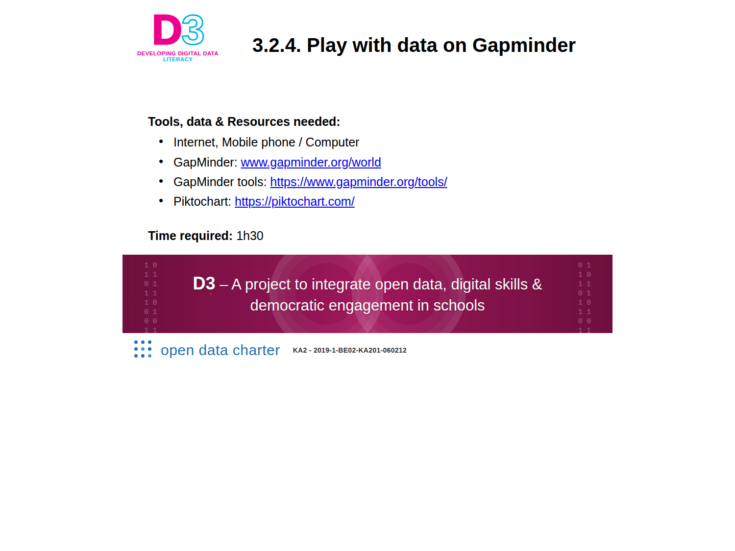D 3
DEVELOPING DIGITAL DATA LITERACY
3.2.4. Play with data on Gapminder
Tools, data & Resources needed:
Internet, Mobile phone / Computer
GapMinder: www.gapminder.org/world
GapMinder tools: https://www.gapminder.org/tools/
Piktochart: https://piktochart.com/
Time required: 1h30
01110101
11011001
10110101
01101101
D3 – A project to integrate open data, digital skills & democratic engagement in schools
open data charter
KA2 - 2019-1-BE02-KA201-060212